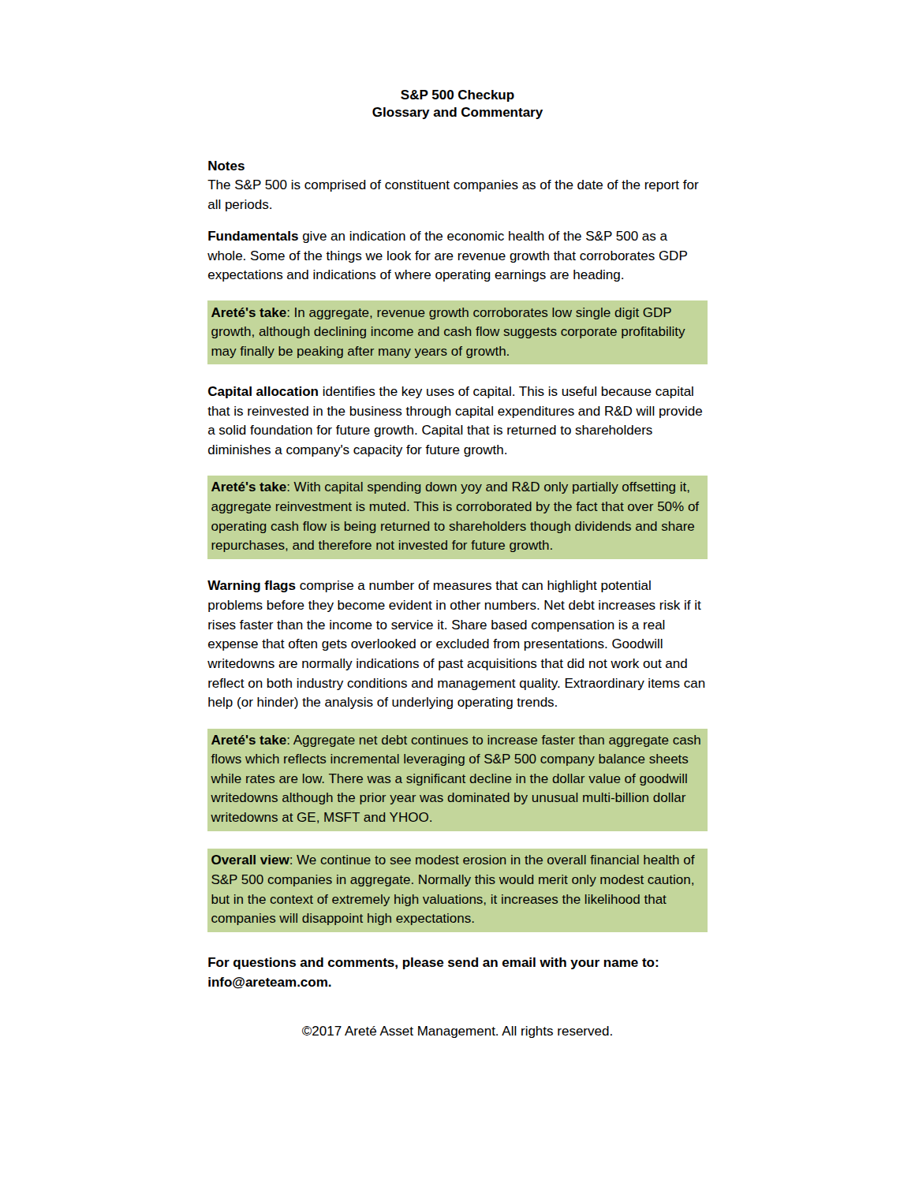S&P 500 Checkup Glossary and Commentary
Notes
The S&P 500 is comprised of constituent companies as of the date of the report for all periods.
Fundamentals give an indication of the economic health of the S&P 500 as a whole. Some of the things we look for are revenue growth that corroborates GDP expectations and indications of where operating earnings are heading.
Areté's take: In aggregate, revenue growth corroborates low single digit GDP growth, although declining income and cash flow suggests corporate profitability may finally be peaking after many years of growth.
Capital allocation identifies the key uses of capital. This is useful because capital that is reinvested in the business through capital expenditures and R&D will provide a solid foundation for future growth. Capital that is returned to shareholders diminishes a company's capacity for future growth.
Areté's take: With capital spending down yoy and R&D only partially offsetting it, aggregate reinvestment is muted. This is corroborated by the fact that over 50% of operating cash flow is being returned to shareholders though dividends and share repurchases, and therefore not invested for future growth.
Warning flags comprise a number of measures that can highlight potential problems before they become evident in other numbers. Net debt increases risk if it rises faster than the income to service it. Share based compensation is a real expense that often gets overlooked or excluded from presentations. Goodwill writedowns are normally indications of past acquisitions that did not work out and reflect on both industry conditions and management quality. Extraordinary items can help (or hinder) the analysis of underlying operating trends.
Areté's take: Aggregate net debt continues to increase faster than aggregate cash flows which reflects incremental leveraging of S&P 500 company balance sheets while rates are low. There was a significant decline in the dollar value of goodwill writedowns although the prior year was dominated by unusual multi-billion dollar writedowns at GE, MSFT and YHOO.
Overall view: We continue to see modest erosion in the overall financial health of S&P 500 companies in aggregate. Normally this would merit only modest caution, but in the context of extremely high valuations, it increases the likelihood that companies will disappoint high expectations.
For questions and comments, please send an email with your name to: info@areteam.com.
©2017 Areté Asset Management. All rights reserved.